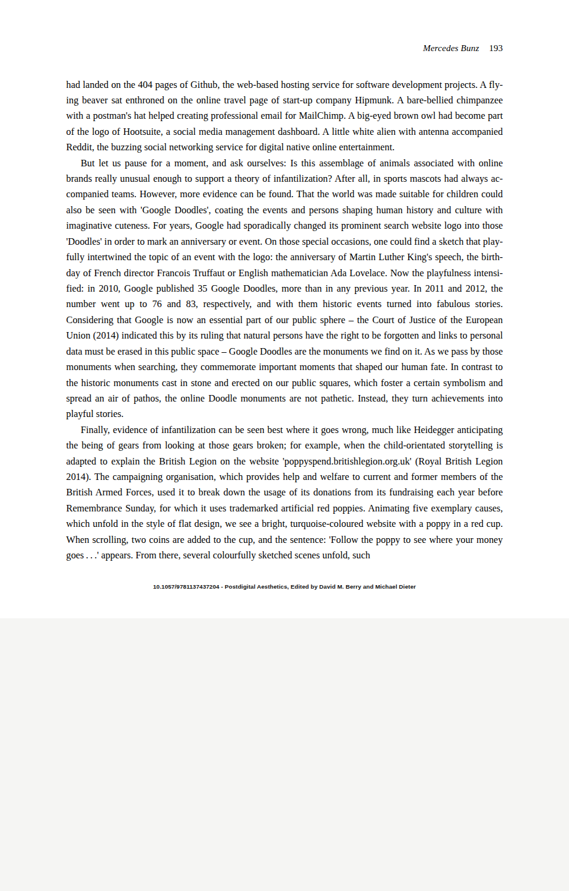Mercedes Bunz 193
had landed on the 404 pages of Github, the web-based hosting service for software development projects. A flying beaver sat enthroned on the online travel page of start-up company Hipmunk. A bare-bellied chimpanzee with a postman's hat helped creating professional email for MailChimp. A big-eyed brown owl had become part of the logo of Hootsuite, a social media management dashboard. A little white alien with antenna accompanied Reddit, the buzzing social networking service for digital native online entertainment.
But let us pause for a moment, and ask ourselves: Is this assemblage of animals associated with online brands really unusual enough to support a theory of infantilization? After all, in sports mascots had always accompanied teams. However, more evidence can be found. That the world was made suitable for children could also be seen with 'Google Doodles', coating the events and persons shaping human history and culture with imaginative cuteness. For years, Google had sporadically changed its prominent search website logo into those 'Doodles' in order to mark an anniversary or event. On those special occasions, one could find a sketch that playfully intertwined the topic of an event with the logo: the anniversary of Martin Luther King's speech, the birthday of French director Francois Truffaut or English mathematician Ada Lovelace. Now the playfulness intensified: in 2010, Google published 35 Google Doodles, more than in any previous year. In 2011 and 2012, the number went up to 76 and 83, respectively, and with them historic events turned into fabulous stories. Considering that Google is now an essential part of our public sphere – the Court of Justice of the European Union (2014) indicated this by its ruling that natural persons have the right to be forgotten and links to personal data must be erased in this public space – Google Doodles are the monuments we find on it. As we pass by those monuments when searching, they commemorate important moments that shaped our human fate. In contrast to the historic monuments cast in stone and erected on our public squares, which foster a certain symbolism and spread an air of pathos, the online Doodle monuments are not pathetic. Instead, they turn achievements into playful stories.
Finally, evidence of infantilization can be seen best where it goes wrong, much like Heidegger anticipating the being of gears from looking at those gears broken; for example, when the child-orientated storytelling is adapted to explain the British Legion on the website 'poppyspend.britishlegion.org.uk' (Royal British Legion 2014). The campaigning organisation, which provides help and welfare to current and former members of the British Armed Forces, used it to break down the usage of its donations from its fundraising each year before Remembrance Sunday, for which it uses trademarked artificial red poppies. Animating five exemplary causes, which unfold in the style of flat design, we see a bright, turquoise-coloured website with a poppy in a red cup. When scrolling, two coins are added to the cup, and the sentence: 'Follow the poppy to see where your money goes . . .' appears. From there, several colourfully sketched scenes unfold, such
10.1057/9781137437204 - Postdigital Aesthetics, Edited by David M. Berry and Michael Dieter